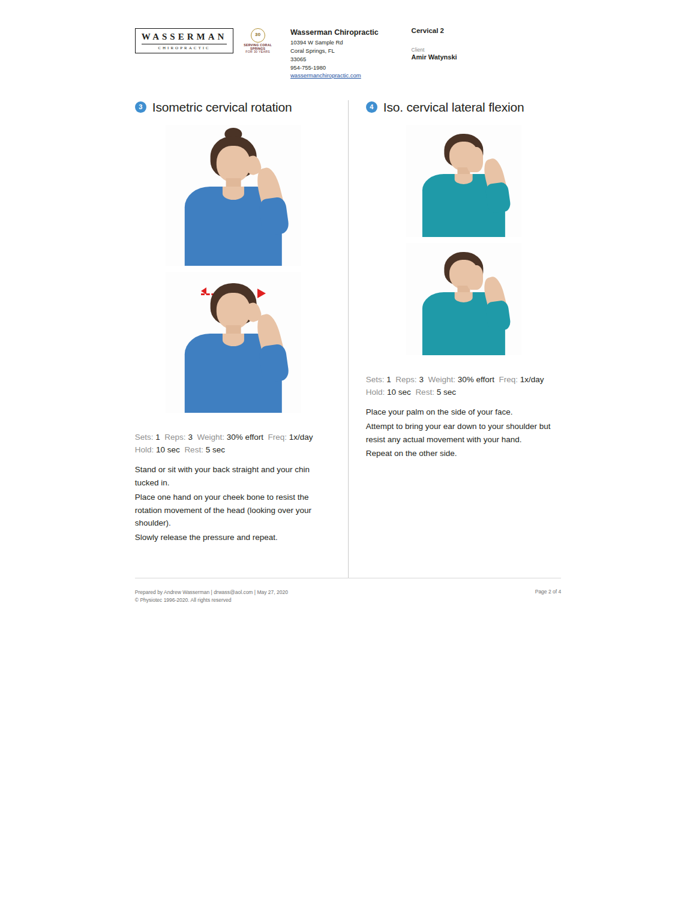WASSERMAN
CHIROPRACTIC
30
SERVING CORAL SPRINGS
FOR 30 YEARS
Wasserman Chiropractic
10394 W Sample Rd
Coral Springs, FL
33065
954-755-1980
wassermanchiropractic.com
Cervical 2
Client
Amir Watynski
3
Isometric cervical rotation
Sets: 1 Reps: 3 Weight: 30% effort Freq: 1x/day Hold: 10 sec Rest: 5 sec
Stand or sit with your back straight and your chin tucked in.
Place one hand on your cheek bone to resist the rotation movement of the head (looking over your shoulder).
Slowly release the pressure and repeat.
4
Iso. cervical lateral flexion
Sets: 1 Reps: 3 Weight: 30% effort Freq: 1x/day Hold: 10 sec Rest: 5 sec
Place your palm on the side of your face.
Attempt to bring your ear down to your shoulder but resist any actual movement with your hand.
Repeat on the other side.
Prepared by Andrew Wasserman | drwass@aol.com | May 27, 2020
© Physiotec 1996-2020. All rights reserved
Page 2 of 4